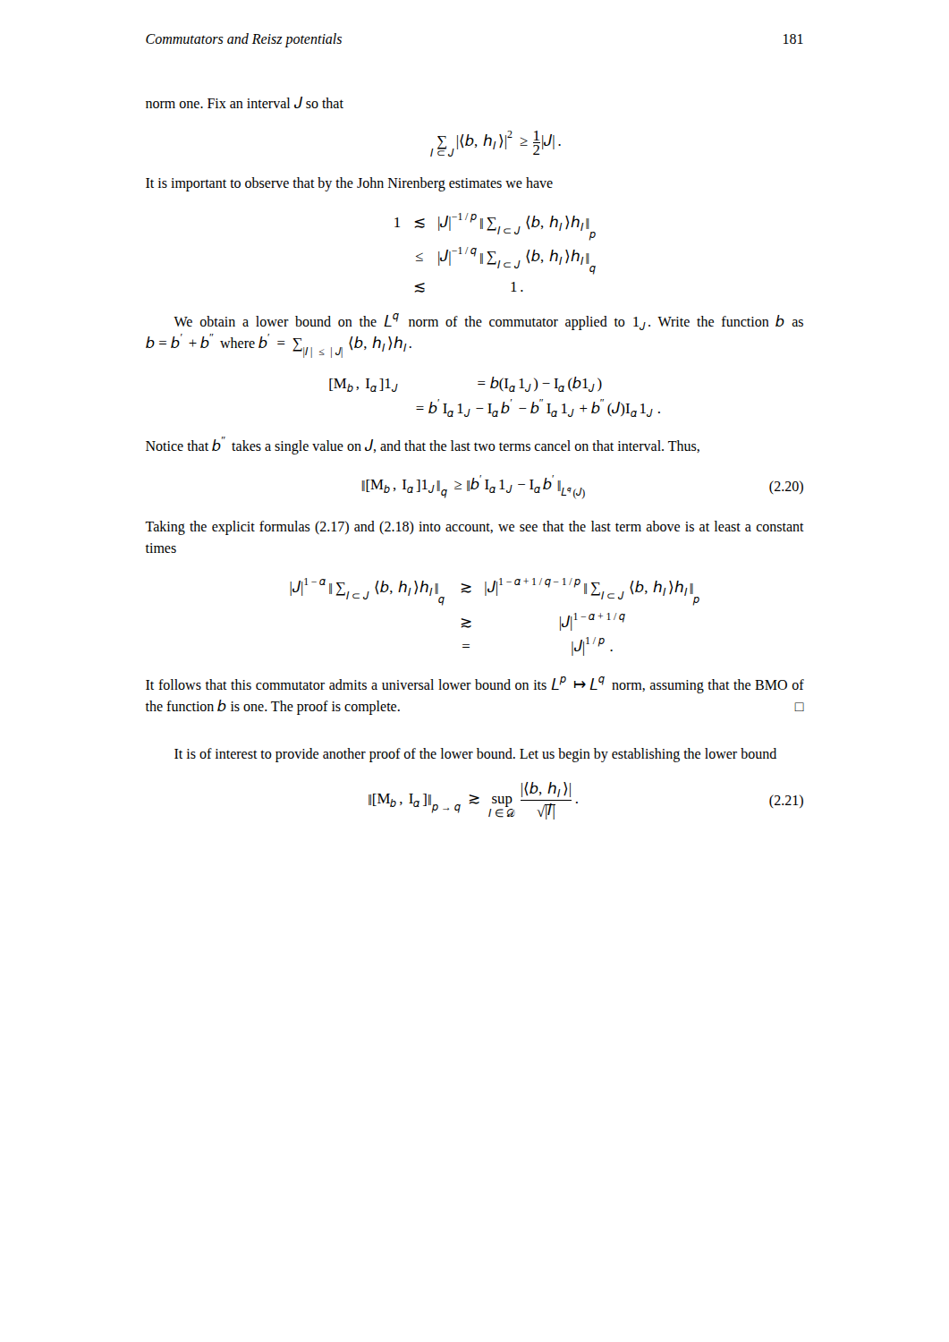Commutators and Reisz potentials 181
norm one. Fix an interval J so that
∑ I⊂J | ⟨b,hI⟩ | 2 ≥ 12 |J| .
It is important to observe that by the John Nirenberg estimates we have
1 ≲ |J|−1/p ‖ ∑I⊂J ⟨b,hI⟩hI ‖ p ≤ |J|−1/q ‖ ∑I⊂J ⟨b,hI⟩hI ‖ q ≲ 1.
We obtain a lower bound on the Lq norm of the commutator applied to 1J. Write the function b as b=b′+b″ where b′=∑|I|≤|J|⟨b,hI⟩hI.
[Mb,Iα] 1J = b(Iα1J) − Iα(b1J) = b′Iα1J − Iαb′ − b″Iα1J + b″(J)Iα1J .
Notice that b″ takes a single value on J, and that the last two terms cancel on that interval. Thus,
‖ [Mb,Iα] 1J ‖ q ≥ ‖ b′Iα1J − Iαb′ ‖ Lq(J) (2.20)
Taking the explicit formulas (2.17) and (2.18) into account, we see that the last term above is at least a constant times
|J|1−α ‖ ∑I⊂J ⟨b,hI⟩hI ‖ q ≳ |J|1−α+1/q−1/p ‖ ∑I⊂J ⟨b,hI⟩hI ‖ p ≳ |J|1−α+1/q = |J|1/p .
It follows that this commutator admits a universal lower bound on its Lp↦Lq norm, assuming that the BMO of the function b is one. The proof is complete. □
It is of interest to provide another proof of the lower bound. Let us begin by establishing the lower bound
‖ [Mb,Iα] ‖ p→q ≳ sup I∈𝒟 |⟨b,hI⟩| |I| . (2.21)